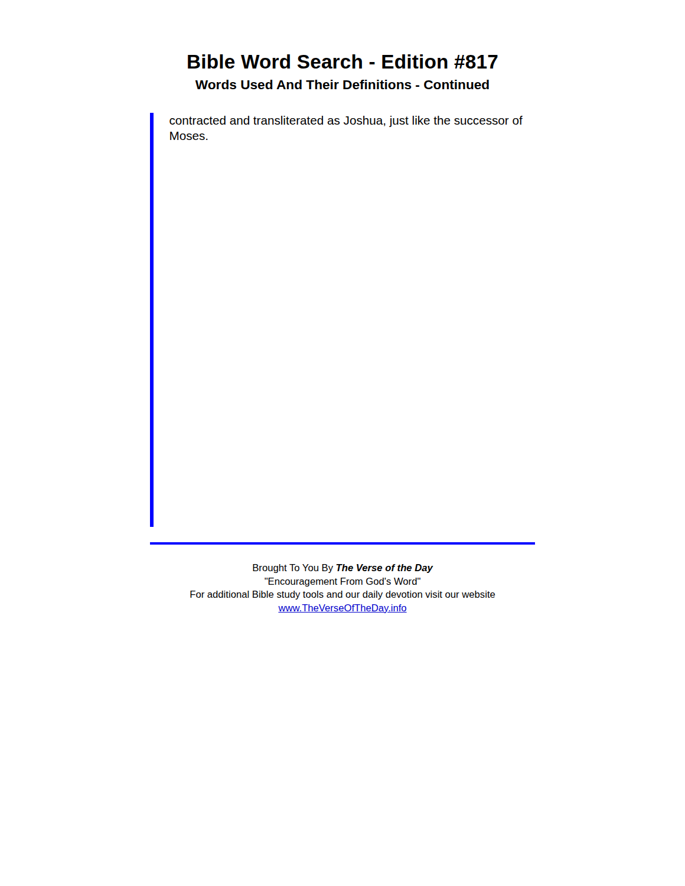Bible Word Search - Edition #817
Words Used And Their Definitions - Continued
contracted and transliterated as Joshua, just like the successor of Moses.
Brought To You By The Verse of the Day
"Encouragement From God's Word"
For additional Bible study tools and our daily devotion visit our website
www.TheVerseOfTheDay.info